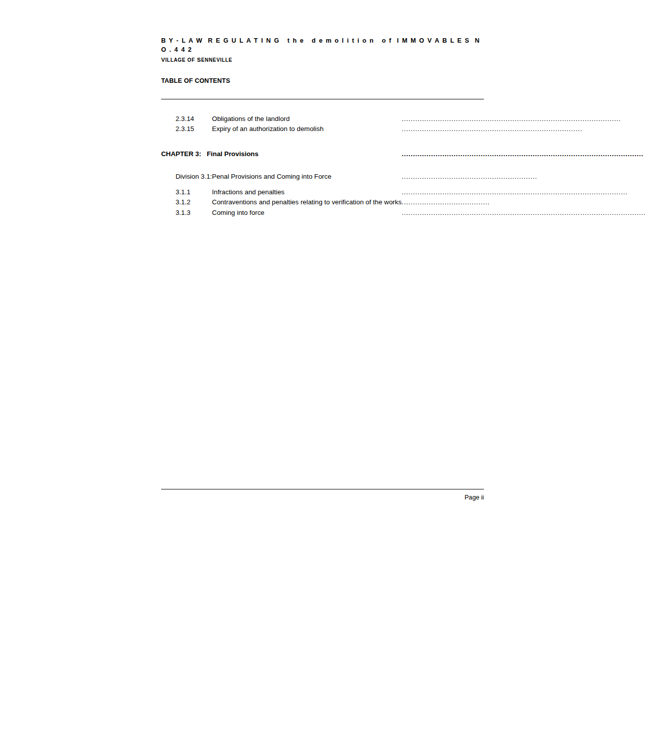B Y - L A W R E G U L A T I N G t h e d e m o l i t i o n o f I M M O V A B L E S N O . 4 4 2
VILLAGE OF SENNEVILLE
TABLE OF CONTENTS
| 2.3.14 | Obligations of the landlord | ................................................................................................. | 14 |
| 2.3.15 | Expiry of an authorization to demolish | ................................................................................ | 14 |
| CHAPTER 3: Final Provisions | ........................................................................................................... | 17 |
| Division 3.1: | Penal Provisions and Coming into Force | ............................................................ | 19 |
| 3.1.1 | Infractions and penalties | .................................................................................................... | 19 |
| 3.1.2 | Contraventions and penalties relating to verification of the works | ....................................... | 19 |
| 3.1.3 | Coming into force | ............................................................................................................. | 19 |
Page ii